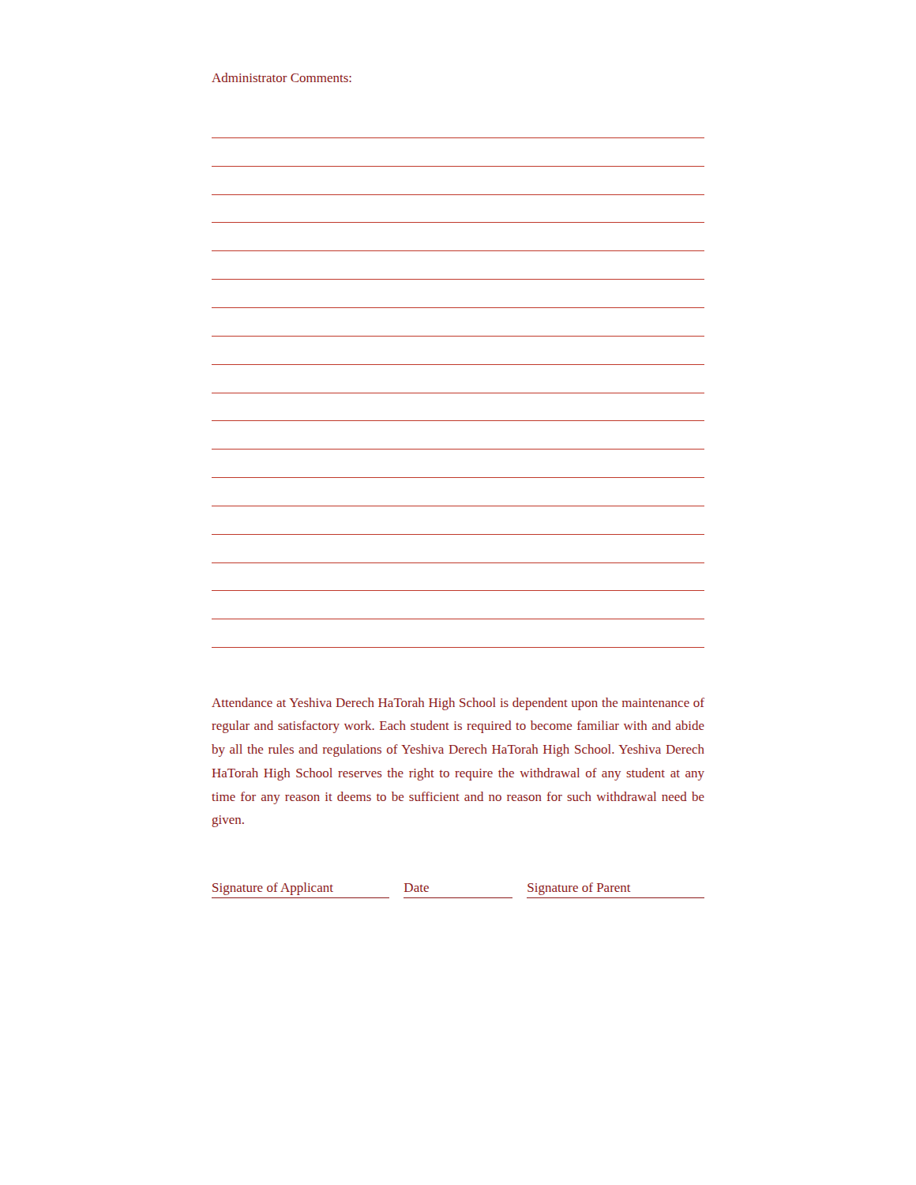Administrator Comments:
Attendance at Yeshiva Derech HaTorah High School is dependent upon the maintenance of regular and satisfactory work. Each student is required to become familiar with and abide by all the rules and regulations of Yeshiva Derech HaTorah High School. Yeshiva Derech HaTorah High School reserves the right to require the withdrawal of any student at any time for any reason it deems to be sufficient and no reason for such withdrawal need be given.
| Signature of Applicant | | Date | | Signature of Parent |